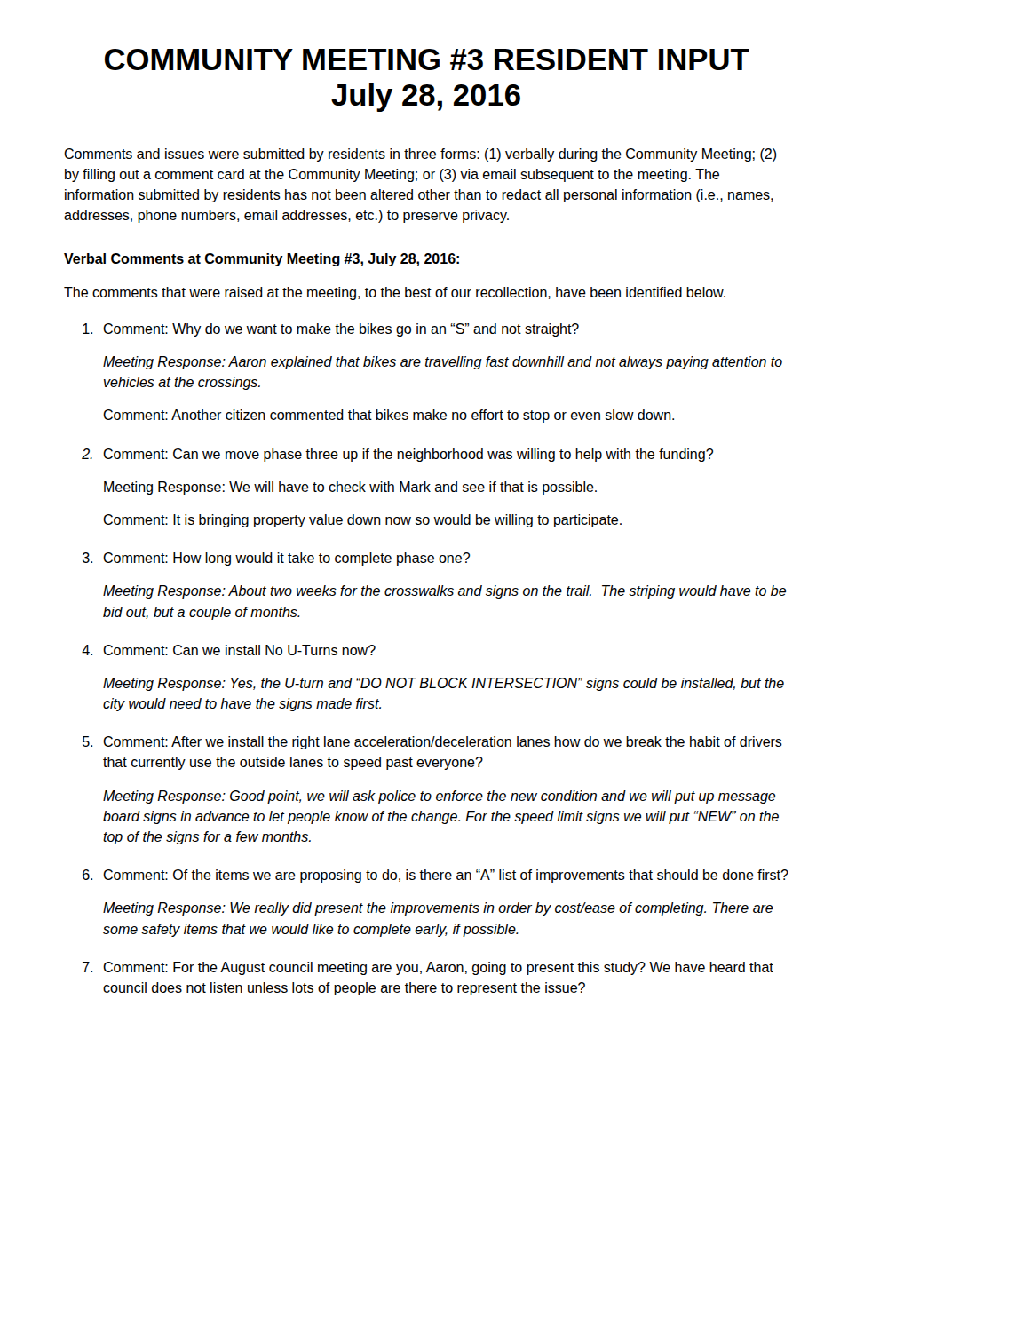COMMUNITY MEETING #3 RESIDENT INPUT
July 28, 2016
Comments and issues were submitted by residents in three forms: (1) verbally during the Community Meeting; (2) by filling out a comment card at the Community Meeting; or (3) via email subsequent to the meeting. The information submitted by residents has not been altered other than to redact all personal information (i.e., names, addresses, phone numbers, email addresses, etc.) to preserve privacy.
Verbal Comments at Community Meeting #3, July 28, 2016:
The comments that were raised at the meeting, to the best of our recollection, have been identified below.
Comment: Why do we want to make the bikes go in an “S” and not straight?
Meeting Response: Aaron explained that bikes are travelling fast downhill and not always paying attention to vehicles at the crossings.
Comment: Another citizen commented that bikes make no effort to stop or even slow down.
Comment: Can we move phase three up if the neighborhood was willing to help with the funding?
Meeting Response: We will have to check with Mark and see if that is possible.
Comment: It is bringing property value down now so would be willing to participate.
Comment: How long would it take to complete phase one?
Meeting Response: About two weeks for the crosswalks and signs on the trail. The striping would have to be bid out, but a couple of months.
Comment: Can we install No U-Turns now?
Meeting Response: Yes, the U-turn and “DO NOT BLOCK INTERSECTION” signs could be installed, but the city would need to have the signs made first.
Comment: After we install the right lane acceleration/deceleration lanes how do we break the habit of drivers that currently use the outside lanes to speed past everyone?
Meeting Response: Good point, we will ask police to enforce the new condition and we will put up message board signs in advance to let people know of the change. For the speed limit signs we will put “NEW” on the top of the signs for a few months.
Comment: Of the items we are proposing to do, is there an “A” list of improvements that should be done first?
Meeting Response: We really did present the improvements in order by cost/ease of completing. There are some safety items that we would like to complete early, if possible.
Comment: For the August council meeting are you, Aaron, going to present this study? We have heard that council does not listen unless lots of people are there to represent the issue?